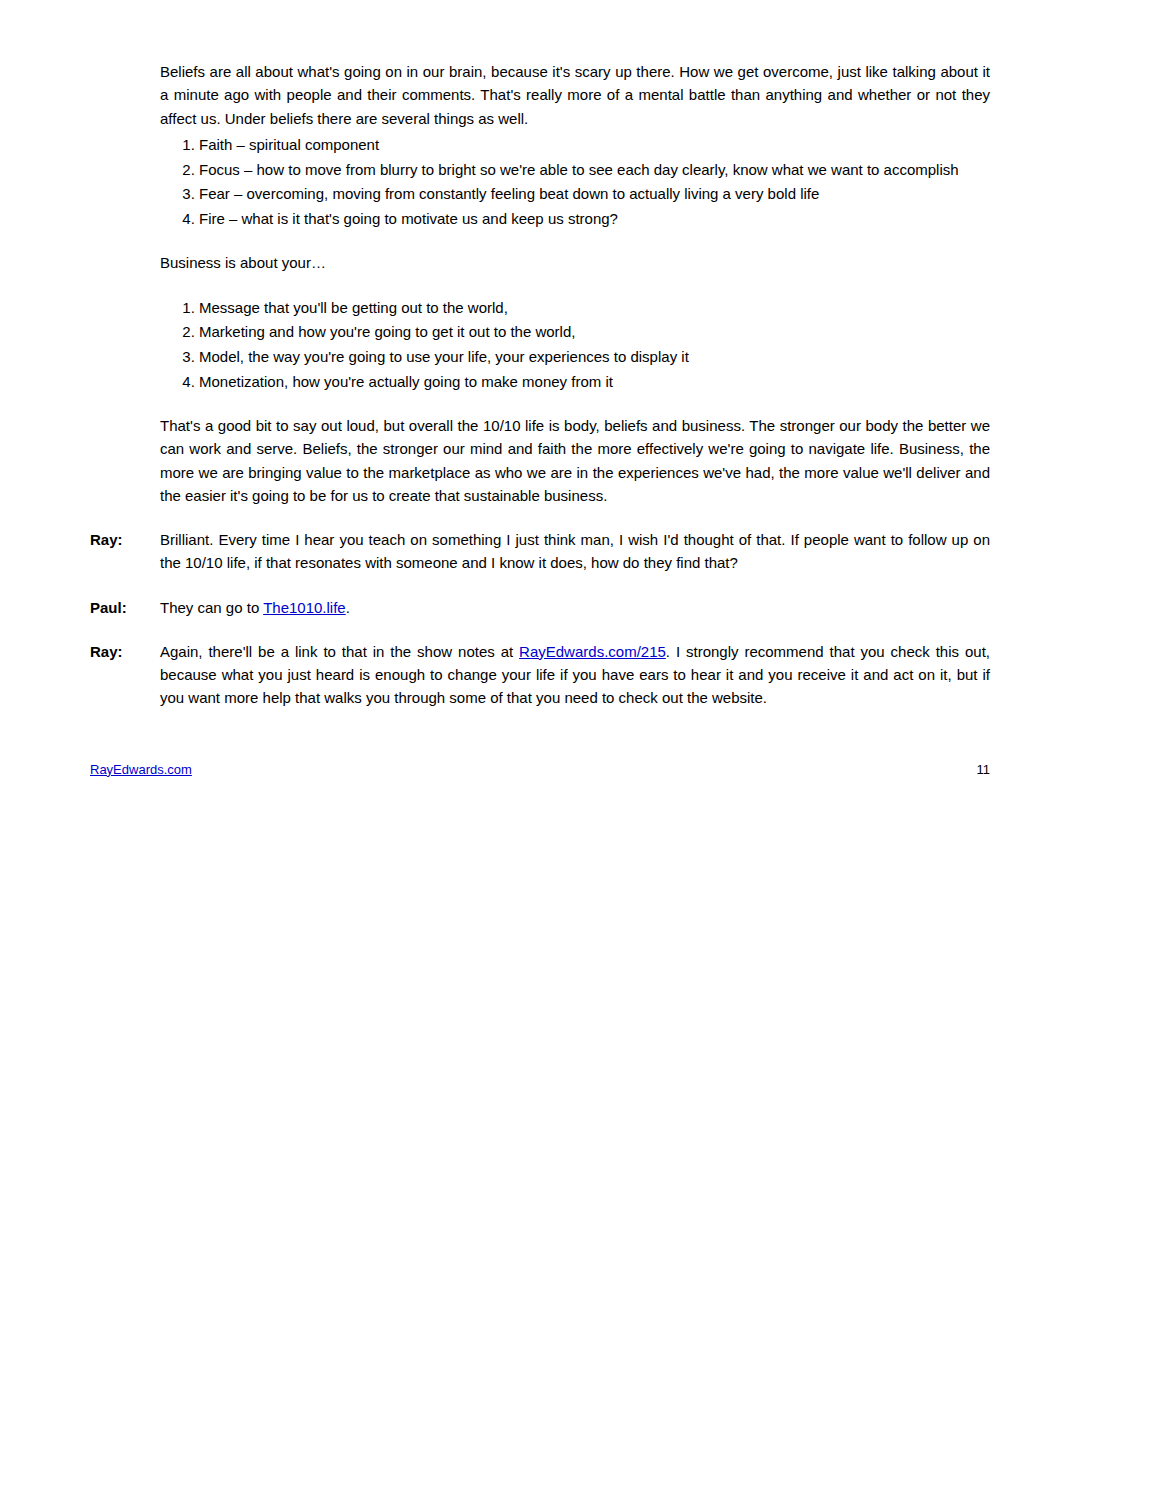Beliefs are all about what's going on in our brain, because it's scary up there. How we get overcome, just like talking about it a minute ago with people and their comments. That's really more of a mental battle than anything and whether or not they affect us. Under beliefs there are several things as well.
Faith – spiritual component
Focus – how to move from blurry to bright so we're able to see each day clearly, know what we want to accomplish
Fear – overcoming, moving from constantly feeling beat down to actually living a very bold life
Fire – what is it that's going to motivate us and keep us strong?
Business is about your…
Message that you'll be getting out to the world,
Marketing and how you're going to get it out to the world,
Model, the way you're going to use your life, your experiences to display it
Monetization, how you're actually going to make money from it
That's a good bit to say out loud, but overall the 10/10 life is body, beliefs and business. The stronger our body the better we can work and serve. Beliefs, the stronger our mind and faith the more effectively we're going to navigate life. Business, the more we are bringing value to the marketplace as who we are in the experiences we've had, the more value we'll deliver and the easier it's going to be for us to create that sustainable business.
Ray:
Brilliant. Every time I hear you teach on something I just think man, I wish I'd thought of that. If people want to follow up on the 10/10 life, if that resonates with someone and I know it does, how do they find that?
Paul:
They can go to The1010.life.
Ray:
Again, there'll be a link to that in the show notes at RayEdwards.com/215. I strongly recommend that you check this out, because what you just heard is enough to change your life if you have ears to hear it and you receive it and act on it, but if you want more help that walks you through some of that you need to check out the website.
RayEdwards.com
11